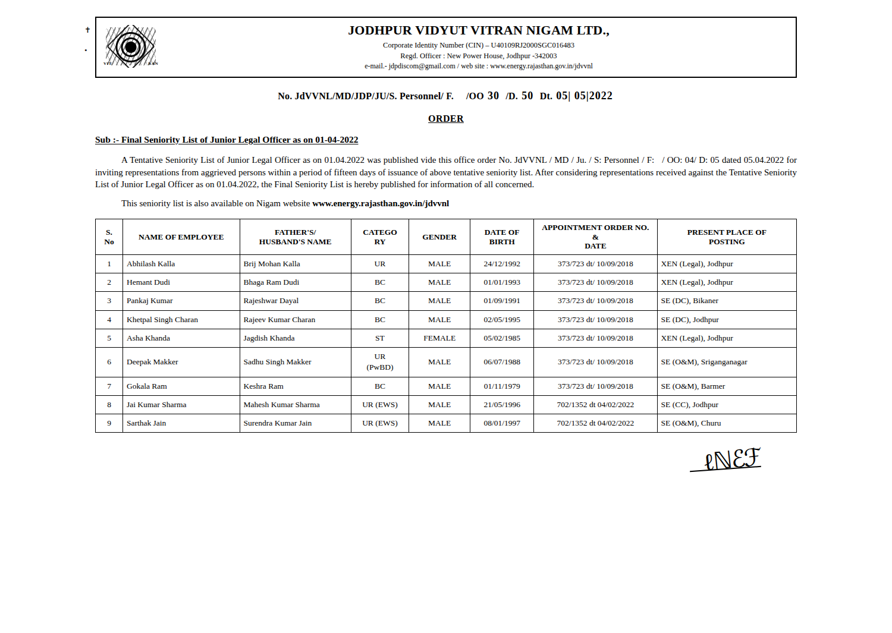✝
•
VIT RAN
JODHPUR VIDYUT VITRAN NIGAM LTD.,
Corporate Identity Number (CIN) – U40109RJ2000SGC016483
Regd. Officer : New Power House, Jodhpur -342003
e-mail.- jdpdiscom@gmail.com / web site : www.energy.rajasthan.gov.in/jdvvnl
No. JdVVNL/MD/JDP/JU/S. Personnel/ F. /OO 30 /D. 50 Dt. 05| 05|2022
ORDER
Sub :- Final Seniority List of Junior Legal Officer as on 01-04-2022
A Tentative Seniority List of Junior Legal Officer as on 01.04.2022 was published vide this office order No. JdVVNL / MD / Ju. / S: Personnel / F: / OO: 04/ D: 05 dated 05.04.2022 for inviting representations from aggrieved persons within a period of fifteen days of issuance of above tentative seniority list. After considering representations received against the Tentative Seniority List of Junior Legal Officer as on 01.04.2022, the Final Seniority List is hereby published for information of all concerned.
This seniority list is also available on Nigam website www.energy.rajasthan.gov.in/jdvvnl
| S. No | NAME OF EMPLOYEE | FATHER'S/ HUSBAND'S NAME | CATEGO RY | GENDER | DATE OF BIRTH | APPOINTMENT ORDER NO. & DATE | PRESENT PLACE OF POSTING |
| --- | --- | --- | --- | --- | --- | --- | --- |
| 1 | Abhilash Kalla | Brij Mohan Kalla | UR | MALE | 24/12/1992 | 373/723 dt/ 10/09/2018 | XEN (Legal), Jodhpur |
| 2 | Hemant Dudi | Bhaga Ram Dudi | BC | MALE | 01/01/1993 | 373/723 dt/ 10/09/2018 | XEN (Legal), Jodhpur |
| 3 | Pankaj Kumar | Rajeshwar Dayal | BC | MALE | 01/09/1991 | 373/723 dt/ 10/09/2018 | SE (DC), Bikaner |
| 4 | Khetpal Singh Charan | Rajeev Kumar Charan | BC | MALE | 02/05/1995 | 373/723 dt/ 10/09/2018 | SE (DC), Jodhpur |
| 5 | Asha Khanda | Jagdish Khanda | ST | FEMALE | 05/02/1985 | 373/723 dt/ 10/09/2018 | XEN (Legal), Jodhpur |
| 6 | Deepak Makker | Sadhu Singh Makker | UR (PwBD) | MALE | 06/07/1988 | 373/723 dt/ 10/09/2018 | SE (O&M), Sriganganagar |
| 7 | Gokala Ram | Keshra Ram | BC | MALE | 01/11/1979 | 373/723 dt/ 10/09/2018 | SE (O&M), Barmer |
| 8 | Jai Kumar Sharma | Mahesh Kumar Sharma | UR (EWS) | MALE | 21/05/1996 | 702/1352 dt 04/02/2022 | SE (CC), Jodhpur |
| 9 | Sarthak Jain | Surendra Kumar Jain | UR (EWS) | MALE | 08/01/1997 | 702/1352 dt 04/02/2022 | SE (O&M), Churu |
ℓℕℰℱ